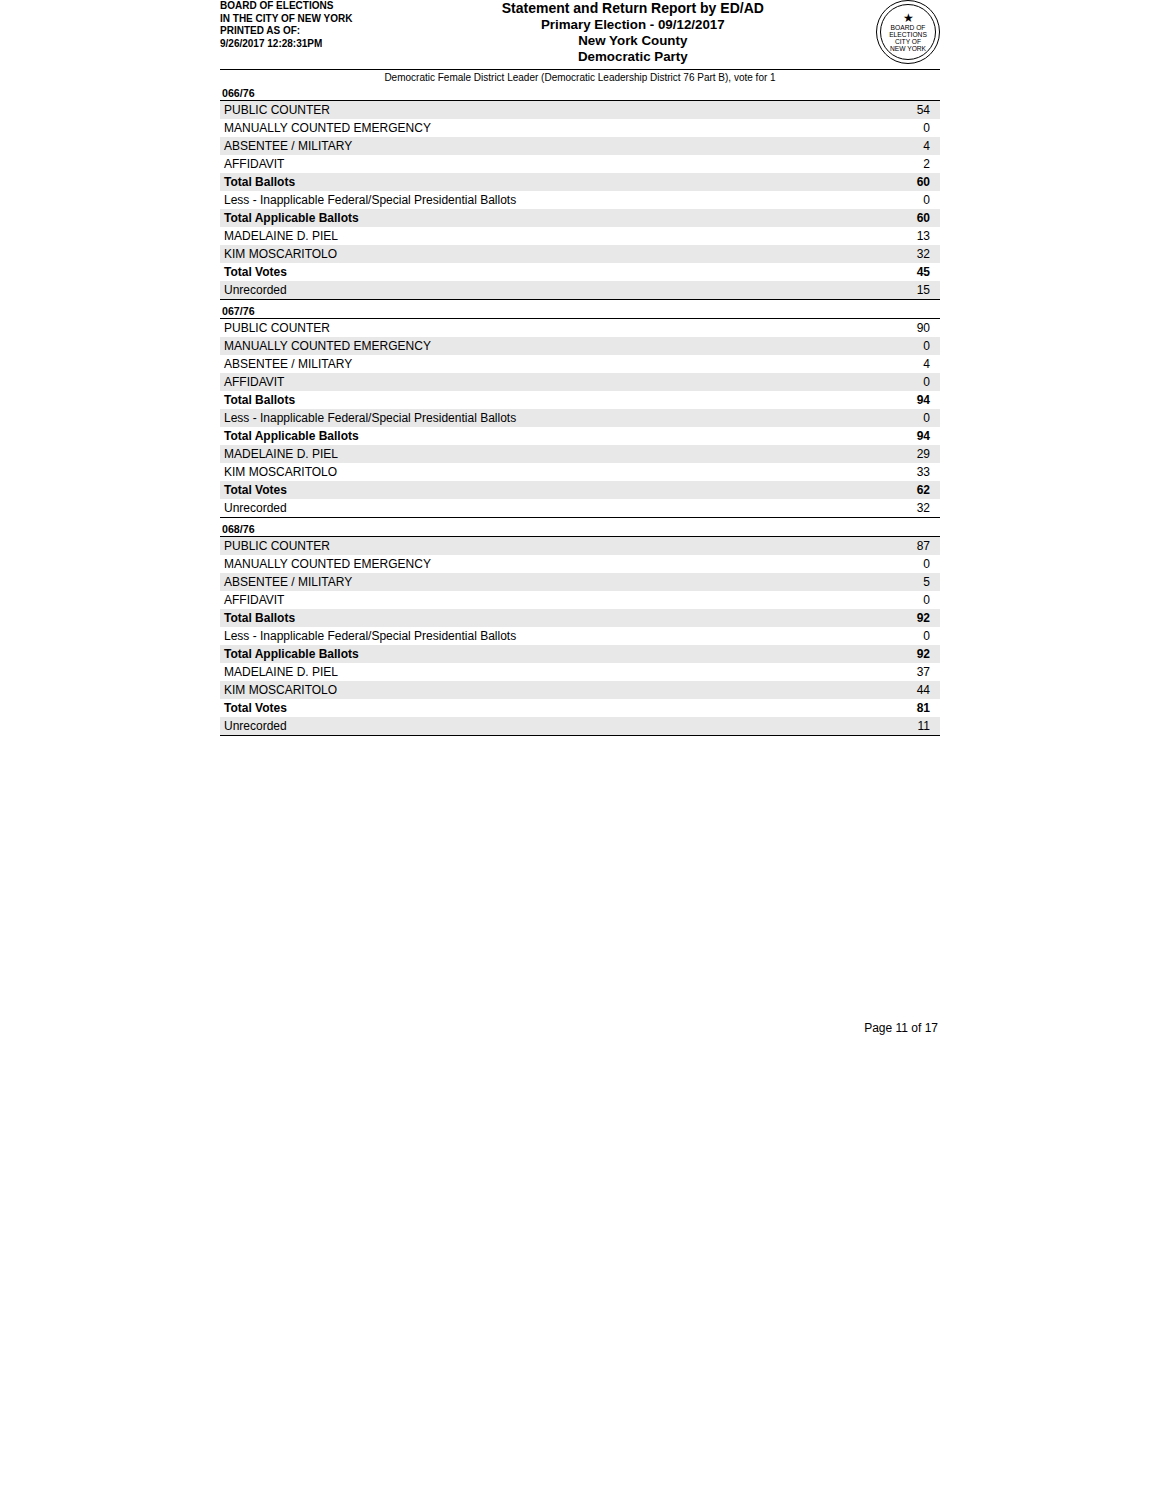BOARD OF ELECTIONS
IN THE CITY OF NEW YORK
PRINTED AS OF:
9/26/2017 12:28:31PM
Statement and Return Report by ED/AD
Primary Election - 09/12/2017
New York County
Democratic Party
★
BOARD OF
ELECTIONS
CITY OF
NEW YORK
Democratic Female District Leader (Democratic Leadership District 76 Part B), vote for 1
066/76
| PUBLIC COUNTER | 54 |
| MANUALLY COUNTED EMERGENCY | 0 |
| ABSENTEE / MILITARY | 4 |
| AFFIDAVIT | 2 |
| Total Ballots | 60 |
| Less - Inapplicable Federal/Special Presidential Ballots | 0 |
| Total Applicable Ballots | 60 |
| MADELAINE D. PIEL | 13 |
| KIM MOSCARITOLO | 32 |
| Total Votes | 45 |
| Unrecorded | 15 |
067/76
| PUBLIC COUNTER | 90 |
| MANUALLY COUNTED EMERGENCY | 0 |
| ABSENTEE / MILITARY | 4 |
| AFFIDAVIT | 0 |
| Total Ballots | 94 |
| Less - Inapplicable Federal/Special Presidential Ballots | 0 |
| Total Applicable Ballots | 94 |
| MADELAINE D. PIEL | 29 |
| KIM MOSCARITOLO | 33 |
| Total Votes | 62 |
| Unrecorded | 32 |
068/76
| PUBLIC COUNTER | 87 |
| MANUALLY COUNTED EMERGENCY | 0 |
| ABSENTEE / MILITARY | 5 |
| AFFIDAVIT | 0 |
| Total Ballots | 92 |
| Less - Inapplicable Federal/Special Presidential Ballots | 0 |
| Total Applicable Ballots | 92 |
| MADELAINE D. PIEL | 37 |
| KIM MOSCARITOLO | 44 |
| Total Votes | 81 |
| Unrecorded | 11 |
Page 11 of 17